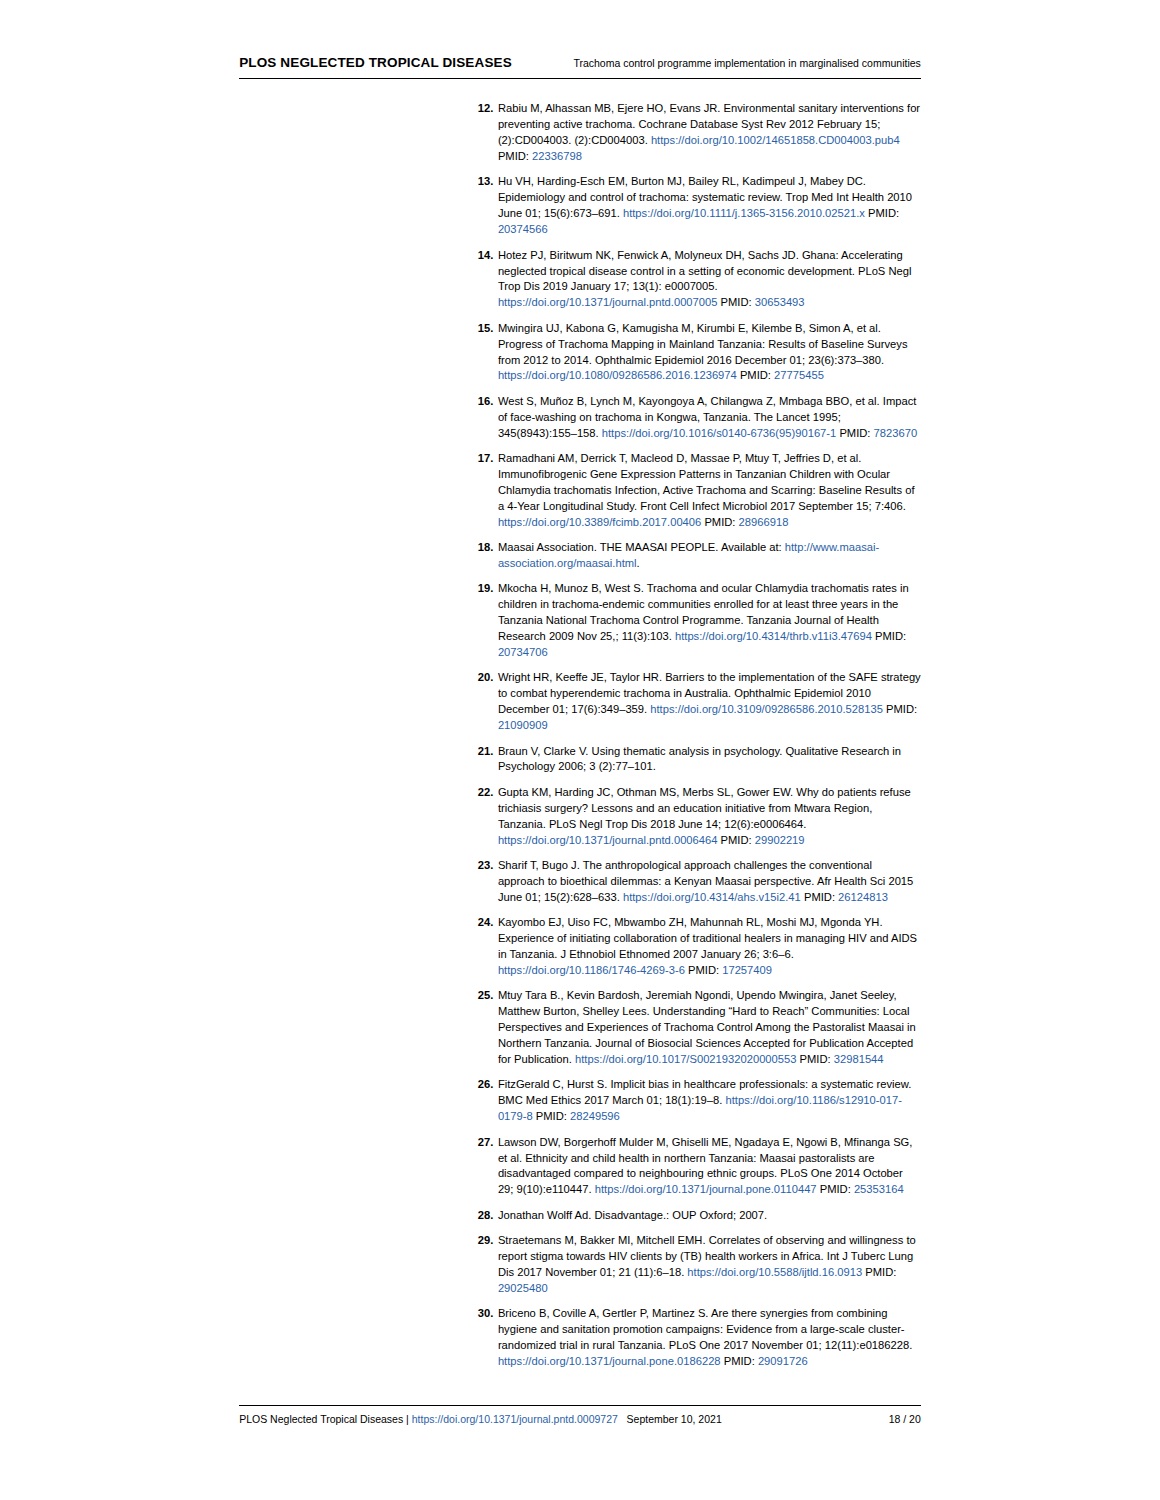PLOS Neglected Tropical Diseases
Trachoma control programme implementation in marginalised communities
Rabiu M, Alhassan MB, Ejere HO, Evans JR. Environmental sanitary interventions for preventing active trachoma. Cochrane Database Syst Rev 2012 February 15;(2):CD004003. (2):CD004003. https://doi.org/10.1002/14651858.CD004003.pub4 PMID: 22336798
Hu VH, Harding-Esch EM, Burton MJ, Bailey RL, Kadimpeul J, Mabey DC. Epidemiology and control of trachoma: systematic review. Trop Med Int Health 2010 June 01; 15(6):673–691. https://doi.org/10.1111/j.1365-3156.2010.02521.x PMID: 20374566
Hotez PJ, Biritwum NK, Fenwick A, Molyneux DH, Sachs JD. Ghana: Accelerating neglected tropical disease control in a setting of economic development. PLoS Negl Trop Dis 2019 January 17; 13(1): e0007005. https://doi.org/10.1371/journal.pntd.0007005 PMID: 30653493
Mwingira UJ, Kabona G, Kamugisha M, Kirumbi E, Kilembe B, Simon A, et al. Progress of Trachoma Mapping in Mainland Tanzania: Results of Baseline Surveys from 2012 to 2014. Ophthalmic Epidemiol 2016 December 01; 23(6):373–380. https://doi.org/10.1080/09286586.2016.1236974 PMID: 27775455
West S, Muñoz B, Lynch M, Kayongoya A, Chilangwa Z, Mmbaga BBO, et al. Impact of face-washing on trachoma in Kongwa, Tanzania. The Lancet 1995; 345(8943):155–158. https://doi.org/10.1016/s0140-6736(95)90167-1 PMID: 7823670
Ramadhani AM, Derrick T, Macleod D, Massae P, Mtuy T, Jeffries D, et al. Immunofibrogenic Gene Expression Patterns in Tanzanian Children with Ocular Chlamydia trachomatis Infection, Active Trachoma and Scarring: Baseline Results of a 4-Year Longitudinal Study. Front Cell Infect Microbiol 2017 September 15; 7:406. https://doi.org/10.3389/fcimb.2017.00406 PMID: 28966918
Maasai Association. THE MAASAI PEOPLE. Available at: http://www.maasai-association.org/maasai.html.
Mkocha H, Munoz B, West S. Trachoma and ocular Chlamydia trachomatis rates in children in trachoma-endemic communities enrolled for at least three years in the Tanzania National Trachoma Control Programme. Tanzania Journal of Health Research 2009 Nov 25,; 11(3):103. https://doi.org/10.4314/thrb.v11i3.47694 PMID: 20734706
Wright HR, Keeffe JE, Taylor HR. Barriers to the implementation of the SAFE strategy to combat hyperendemic trachoma in Australia. Ophthalmic Epidemiol 2010 December 01; 17(6):349–359. https://doi.org/10.3109/09286586.2010.528135 PMID: 21090909
Braun V, Clarke V. Using thematic analysis in psychology. Qualitative Research in Psychology 2006; 3 (2):77–101.
Gupta KM, Harding JC, Othman MS, Merbs SL, Gower EW. Why do patients refuse trichiasis surgery? Lessons and an education initiative from Mtwara Region, Tanzania. PLoS Negl Trop Dis 2018 June 14; 12(6):e0006464. https://doi.org/10.1371/journal.pntd.0006464 PMID: 29902219
Sharif T, Bugo J. The anthropological approach challenges the conventional approach to bioethical dilemmas: a Kenyan Maasai perspective. Afr Health Sci 2015 June 01; 15(2):628–633. https://doi.org/10.4314/ahs.v15i2.41 PMID: 26124813
Kayombo EJ, Uiso FC, Mbwambo ZH, Mahunnah RL, Moshi MJ, Mgonda YH. Experience of initiating collaboration of traditional healers in managing HIV and AIDS in Tanzania. J Ethnobiol Ethnomed 2007 January 26; 3:6–6. https://doi.org/10.1186/1746-4269-3-6 PMID: 17257409
Mtuy Tara B., Kevin Bardosh, Jeremiah Ngondi, Upendo Mwingira, Janet Seeley, Matthew Burton, Shelley Lees. Understanding “Hard to Reach” Communities: Local Perspectives and Experiences of Trachoma Control Among the Pastoralist Maasai in Northern Tanzania. Journal of Biosocial Sciences Accepted for Publication Accepted for Publication. https://doi.org/10.1017/S0021932020000553 PMID: 32981544
FitzGerald C, Hurst S. Implicit bias in healthcare professionals: a systematic review. BMC Med Ethics 2017 March 01; 18(1):19–8. https://doi.org/10.1186/s12910-017-0179-8 PMID: 28249596
Lawson DW, Borgerhoff Mulder M, Ghiselli ME, Ngadaya E, Ngowi B, Mfinanga SG, et al. Ethnicity and child health in northern Tanzania: Maasai pastoralists are disadvantaged compared to neighbouring ethnic groups. PLoS One 2014 October 29; 9(10):e110447. https://doi.org/10.1371/journal.pone.0110447 PMID: 25353164
Jonathan Wolff Ad. Disadvantage.: OUP Oxford; 2007.
Straetemans M, Bakker MI, Mitchell EMH. Correlates of observing and willingness to report stigma towards HIV clients by (TB) health workers in Africa. Int J Tuberc Lung Dis 2017 November 01; 21 (11):6–18. https://doi.org/10.5588/ijtld.16.0913 PMID: 29025480
Briceno B, Coville A, Gertler P, Martinez S. Are there synergies from combining hygiene and sanitation promotion campaigns: Evidence from a large-scale cluster-randomized trial in rural Tanzania. PLoS One 2017 November 01; 12(11):e0186228. https://doi.org/10.1371/journal.pone.0186228 PMID: 29091726
PLOS Neglected Tropical Diseases | https://doi.org/10.1371/journal.pntd.0009727 September 10, 2021
18 / 20